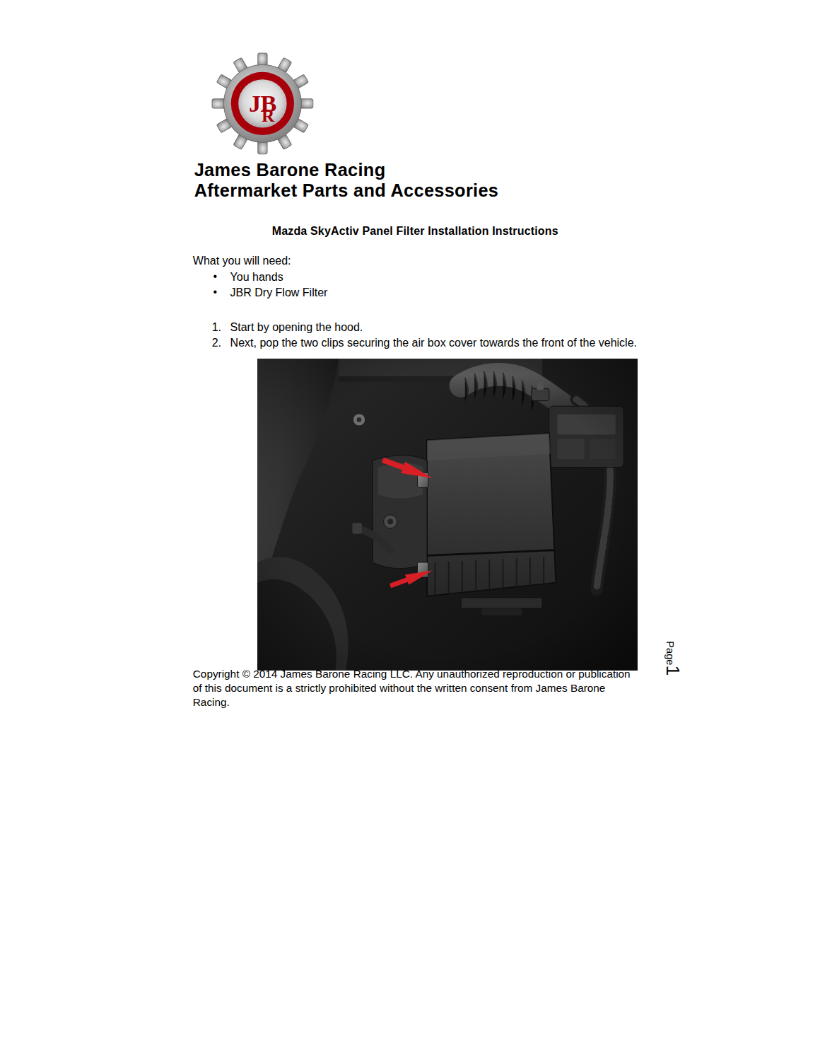J B R
James Barone Racing Aftermarket Parts and Accessories
Mazda SkyActiv Panel Filter Installation Instructions
What you will need:
You hands
JBR Dry Flow Filter
Start by opening the hood.
Next, pop the two clips securing the air box cover towards the front of the vehicle.
Page1
Copyright © 2014 James Barone Racing LLC. Any unauthorized reproduction or publication of this document is a strictly prohibited without the written consent from James Barone Racing.